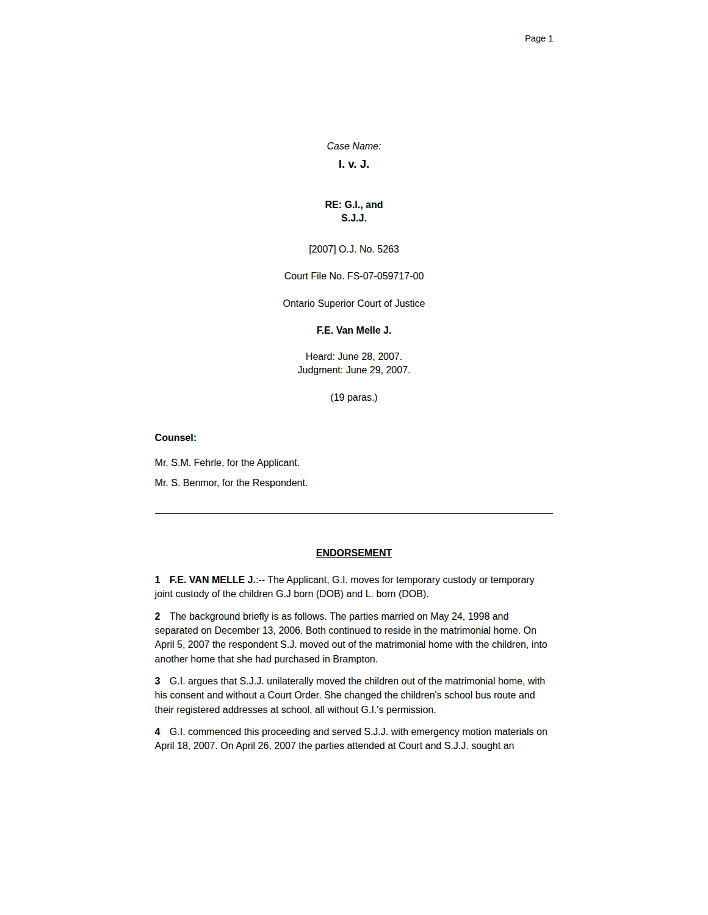Page 1
Case Name:
I. v. J.
RE: G.I., and
S.J.J.
[2007] O.J. No. 5263
Court File No. FS-07-059717-00
Ontario Superior Court of Justice
F.E. Van Melle J.
Heard: June 28, 2007.
Judgment: June 29, 2007.
(19 paras.)
Counsel:
Mr. S.M. Fehrle, for the Applicant.
Mr. S. Benmor, for the Respondent.
ENDORSEMENT
1 F.E. VAN MELLE J.:-- The Applicant, G.I. moves for temporary custody or temporary joint custody of the children G.J born (DOB) and L. born (DOB).
2 The background briefly is as follows. The parties married on May 24, 1998 and separated on December 13, 2006. Both continued to reside in the matrimonial home. On April 5, 2007 the respondent S.J. moved out of the matrimonial home with the children, into another home that she had purchased in Brampton.
3 G.I. argues that S.J.J. unilaterally moved the children out of the matrimonial home, with his consent and without a Court Order. She changed the children's school bus route and their registered addresses at school, all without G.I.'s permission.
4 G.I. commenced this proceeding and served S.J.J. with emergency motion materials on April 18, 2007. On April 26, 2007 the parties attended at Court and S.J.J. sought an